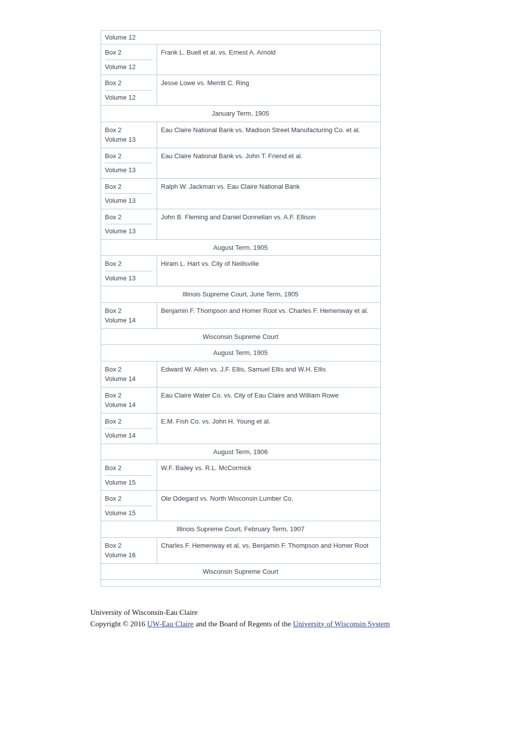Volume 12
| Box 2 Volume 12 | Frank L. Buell et al. vs. Ernest A. Arnold |
| Box 2 Volume 12 | Jesse Lowe vs. Merritt C. Ring |
| January Term, 1905 |
| Box 2 Volume 13 | Eau Claire National Bank vs. Madison Street Manufacturing Co. et al. |
| Box 2 Volume 13 | Eau Claire National Bank vs. John T. Friend et al. |
| Box 2 Volume 13 | Ralph W. Jackman vs. Eau Claire National Bank |
| Box 2 Volume 13 | John B. Fleming and Daniel Donnellan vs. A.F. Ellison |
| August Term, 1905 |
| Box 2 Volume 13 | Hiram L. Hart vs. City of Neillsville |
| Illinois Supreme Court, June Term, 1905 |
| Box 2 Volume 14 | Benjamin F. Thompson and Homer Root vs. Charles F. Hemenway et al. |
| Wisconsin Supreme Court |
| August Term, 1905 |
| Box 2 Volume 14 | Edward W. Allen vs. J.F. Ellis, Samuel Ellis and W.H. Ellis |
| Box 2 Volume 14 | Eau Claire Water Co. vs. City of Eau Claire and William Rowe |
| Box 2 Volume 14 | E.M. Fish Co. vs. John H. Young et al. |
| August Term, 1906 |
| Box 2 Volume 15 | W.F. Bailey vs. R.L. McCormick |
| Box 2 Volume 15 | Ole Odegard vs. North Wisconsin Lumber Co. |
| Illinois Supreme Court, February Term, 1907 |
| Box 2 Volume 16 | Charles F. Hemenway et al. vs. Benjamin F. Thompson and Homer Root |
| Wisconsin Supreme Court |
University of Wisconsin-Eau Claire
Copyright © 2016 UW-Eau Claire and the Board of Regents of the University of Wisconsin System